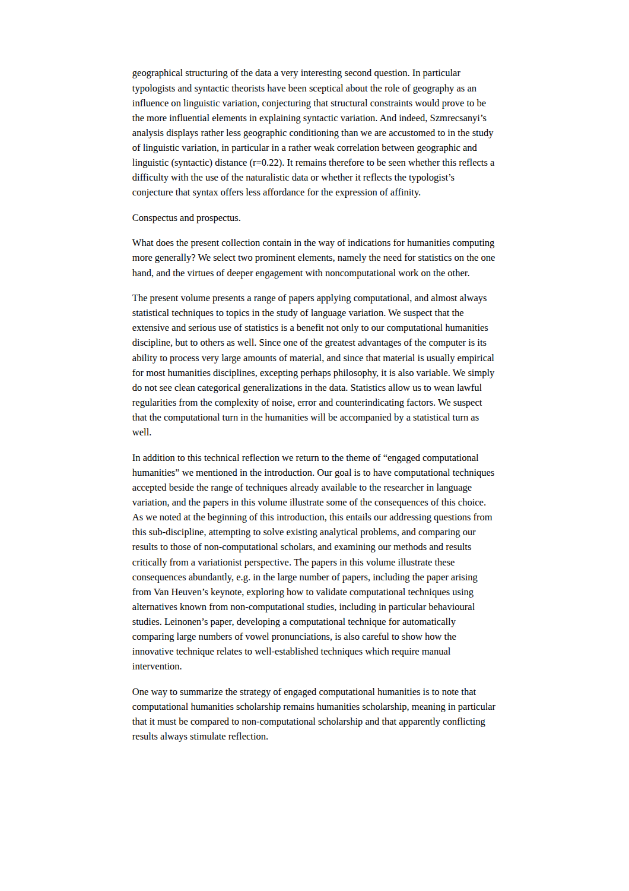geographical structuring of the data a very interesting second question. In particular typologists and syntactic theorists have been sceptical about the role of geography as an influence on linguistic variation, conjecturing that structural constraints would prove to be the more influential elements in explaining syntactic variation. And indeed, Szmrecsanyi’s analysis displays rather less geographic conditioning than we are accustomed to in the study of linguistic variation, in particular in a rather weak correlation between geographic and linguistic (syntactic) distance (r=0.22). It remains therefore to be seen whether this reflects a difficulty with the use of the naturalistic data or whether it reflects the typologist’s conjecture that syntax offers less affordance for the expression of affinity.
Conspectus and prospectus.
What does the present collection contain in the way of indications for humanities computing more generally? We select two prominent elements, namely the need for statistics on the one hand, and the virtues of deeper engagement with noncomputational work on the other.
The present volume presents a range of papers applying computational, and almost always statistical techniques to topics in the study of language variation. We suspect that the extensive and serious use of statistics is a benefit not only to our computational humanities discipline, but to others as well. Since one of the greatest advantages of the computer is its ability to process very large amounts of material, and since that material is usually empirical for most humanities disciplines, excepting perhaps philosophy, it is also variable. We simply do not see clean categorical generalizations in the data. Statistics allow us to wean lawful regularities from the complexity of noise, error and counterindicating factors. We suspect that the computational turn in the humanities will be accompanied by a statistical turn as well.
In addition to this technical reflection we return to the theme of “engaged computational humanities” we mentioned in the introduction. Our goal is to have computational techniques accepted beside the range of techniques already available to the researcher in language variation, and the papers in this volume illustrate some of the consequences of this choice. As we noted at the beginning of this introduction, this entails our addressing questions from this sub-discipline, attempting to solve existing analytical problems, and comparing our results to those of non-computational scholars, and examining our methods and results critically from a variationist perspective. The papers in this volume illustrate these consequences abundantly, e.g. in the large number of papers, including the paper arising from Van Heuven’s keynote, exploring how to validate computational techniques using alternatives known from non-computational studies, including in particular behavioural studies. Leinonen’s paper, developing a computational technique for automatically comparing large numbers of vowel pronunciations, is also careful to show how the innovative technique relates to well-established techniques which require manual intervention.
One way to summarize the strategy of engaged computational humanities is to note that computational humanities scholarship remains humanities scholarship, meaning in particular that it must be compared to non-computational scholarship and that apparently conflicting results always stimulate reflection.